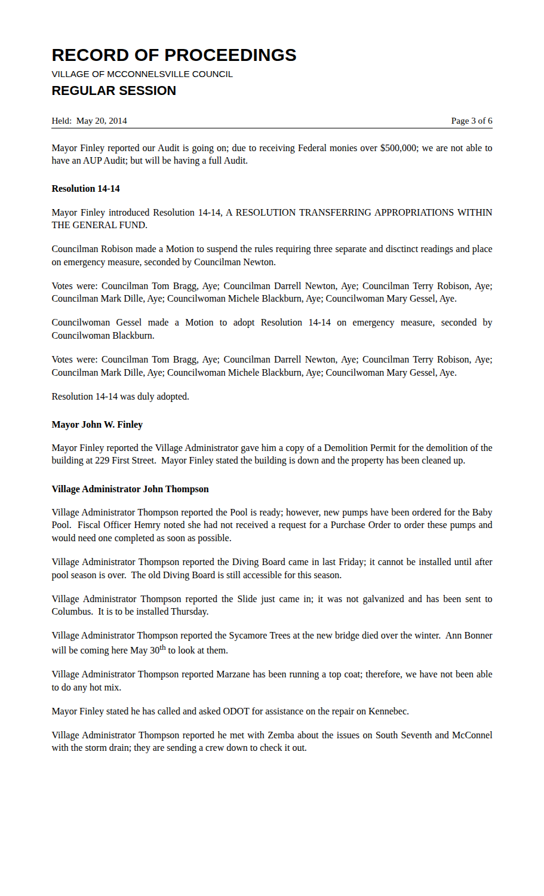RECORD OF PROCEEDINGS
VILLAGE OF MCCONNELSVILLE COUNCIL
REGULAR SESSION
Held: May 20, 2014 Page 3 of 6
Mayor Finley reported our Audit is going on; due to receiving Federal monies over $500,000; we are not able to have an AUP Audit; but will be having a full Audit.
Resolution 14-14
Mayor Finley introduced Resolution 14-14, A RESOLUTION TRANSFERRING APPROPRIATIONS WITHIN THE GENERAL FUND.
Councilman Robison made a Motion to suspend the rules requiring three separate and disctinct readings and place on emergency measure, seconded by Councilman Newton.
Votes were: Councilman Tom Bragg, Aye; Councilman Darrell Newton, Aye; Councilman Terry Robison, Aye; Councilman Mark Dille, Aye; Councilwoman Michele Blackburn, Aye; Councilwoman Mary Gessel, Aye.
Councilwoman Gessel made a Motion to adopt Resolution 14-14 on emergency measure, seconded by Councilwoman Blackburn.
Votes were: Councilman Tom Bragg, Aye; Councilman Darrell Newton, Aye; Councilman Terry Robison, Aye; Councilman Mark Dille, Aye; Councilwoman Michele Blackburn, Aye; Councilwoman Mary Gessel, Aye.
Resolution 14-14 was duly adopted.
Mayor John W. Finley
Mayor Finley reported the Village Administrator gave him a copy of a Demolition Permit for the demolition of the building at 229 First Street. Mayor Finley stated the building is down and the property has been cleaned up.
Village Administrator John Thompson
Village Administrator Thompson reported the Pool is ready; however, new pumps have been ordered for the Baby Pool. Fiscal Officer Hemry noted she had not received a request for a Purchase Order to order these pumps and would need one completed as soon as possible.
Village Administrator Thompson reported the Diving Board came in last Friday; it cannot be installed until after pool season is over. The old Diving Board is still accessible for this season.
Village Administrator Thompson reported the Slide just came in; it was not galvanized and has been sent to Columbus. It is to be installed Thursday.
Village Administrator Thompson reported the Sycamore Trees at the new bridge died over the winter. Ann Bonner will be coming here May 30th to look at them.
Village Administrator Thompson reported Marzane has been running a top coat; therefore, we have not been able to do any hot mix.
Mayor Finley stated he has called and asked ODOT for assistance on the repair on Kennebec.
Village Administrator Thompson reported he met with Zemba about the issues on South Seventh and McConnel with the storm drain; they are sending a crew down to check it out.